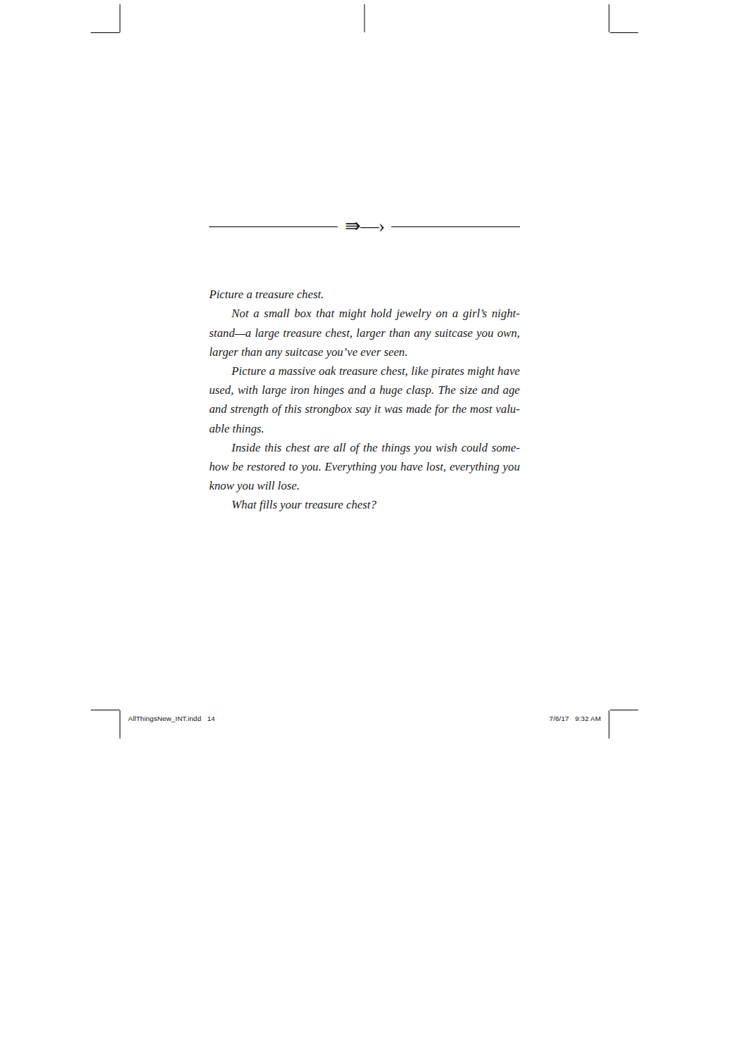⇛—›
Picture a treasure chest.
Not a small box that might hold jewelry on a girl’s nightstand—a large treasure chest, larger than any suitcase you own, larger than any suitcase you’ve ever seen.
Picture a massive oak treasure chest, like pirates might have used, with large iron hinges and a huge clasp. The size and age and strength of this strongbox say it was made for the most valuable things.
Inside this chest are all of the things you wish could somehow be restored to you. Everything you have lost, everything you know you will lose.
What fills your treasure chest?
AllThingsNew_INT.indd 14
7/6/17 9:32 AM